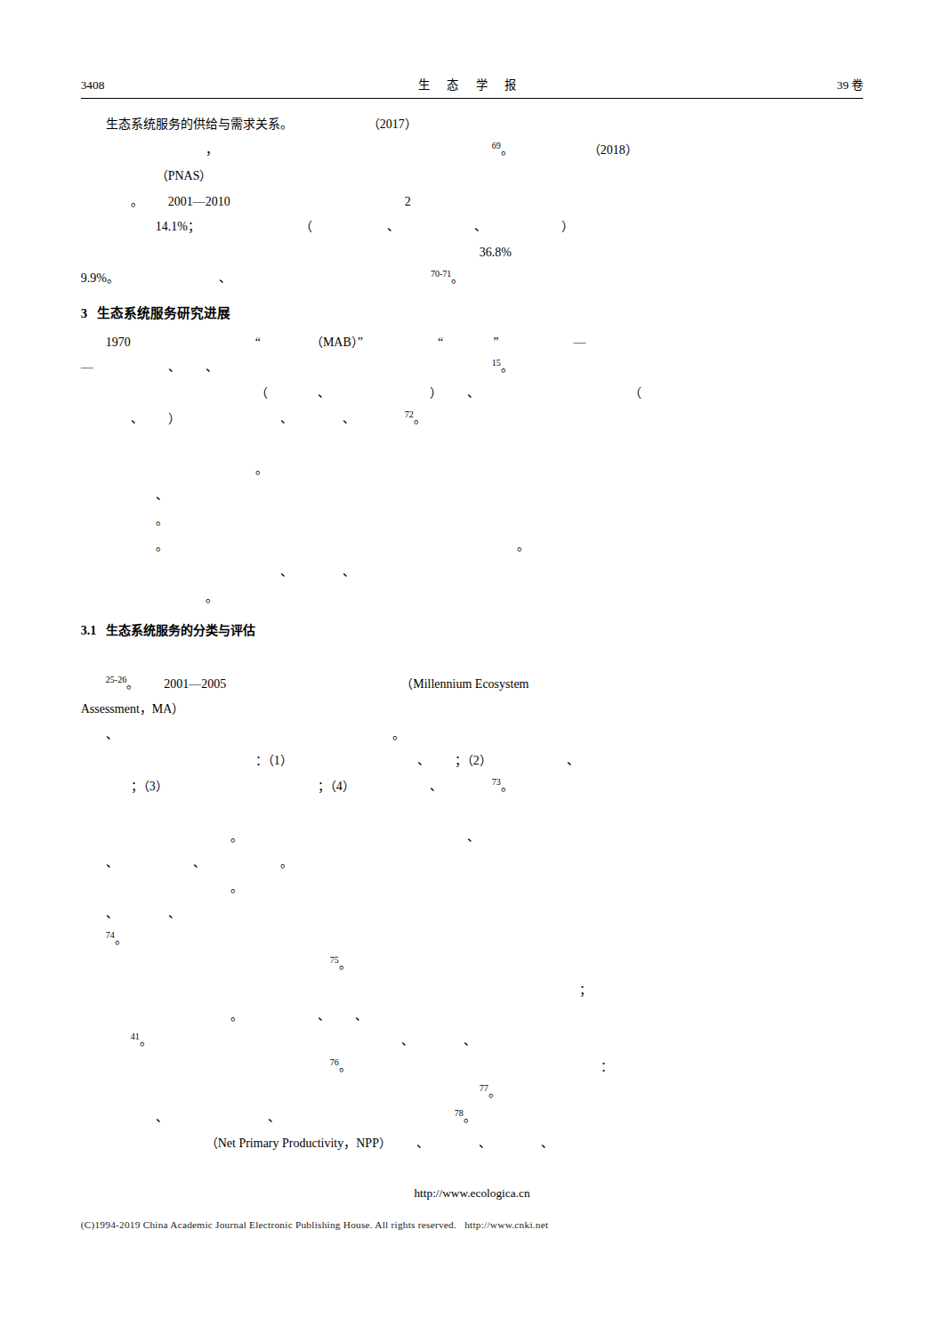3408 生 态 学 报 39 卷
生态系统服务的供给与需求关系。 （2017）
，69。 （2018）
（PNAS）
。 2001—2010 2
14.1%； （ 、 、 ）
36.8%
9.9%。 、70-71。
3 生态系统服务研究进展
1970 “ （MAB）” “ ” —
— 、 、15。
（ 、 ） 、 （
、 ） 、 、72。
。
、
。
。 。
、 、
。
3.1 生态系统服务的分类与评估
25-26。 2001—2005 （Millennium Ecosystem
Assessment，MA）
、 。
：（1） 、 ；（2） 、
；（3） ；（4） 、73。
。 、
、 、 。
。
、 、
74。
75。
；
。 、 、
41。 、 、
76。 ：
77。
、 、78。
（Net Primary Productivity，NPP） 、 、 、
http://www.ecologica.cn
(C)1994-2019 China Academic Journal Electronic Publishing House. All rights reserved. http://www.cnki.net